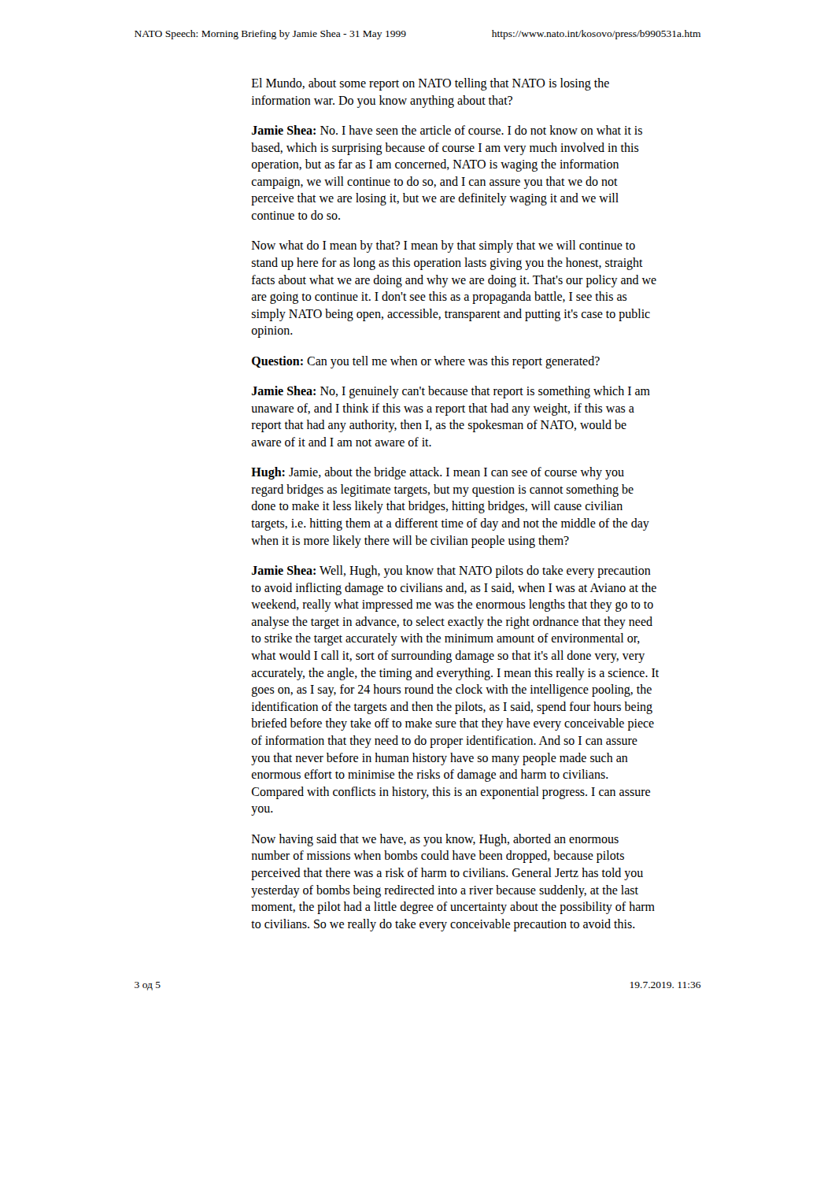NATO Speech: Morning Briefing by Jamie Shea - 31 May 1999
https://www.nato.int/kosovo/press/b990531a.htm
El Mundo, about some report on NATO telling that NATO is losing the information war. Do you know anything about that?
Jamie Shea: No. I have seen the article of course. I do not know on what it is based, which is surprising because of course I am very much involved in this operation, but as far as I am concerned, NATO is waging the information campaign, we will continue to do so, and I can assure you that we do not perceive that we are losing it, but we are definitely waging it and we will continue to do so.
Now what do I mean by that? I mean by that simply that we will continue to stand up here for as long as this operation lasts giving you the honest, straight facts about what we are doing and why we are doing it. That's our policy and we are going to continue it. I don't see this as a propaganda battle, I see this as simply NATO being open, accessible, transparent and putting it's case to public opinion.
Question: Can you tell me when or where was this report generated?
Jamie Shea: No, I genuinely can't because that report is something which I am unaware of, and I think if this was a report that had any weight, if this was a report that had any authority, then I, as the spokesman of NATO, would be aware of it and I am not aware of it.
Hugh: Jamie, about the bridge attack. I mean I can see of course why you regard bridges as legitimate targets, but my question is cannot something be done to make it less likely that bridges, hitting bridges, will cause civilian targets, i.e. hitting them at a different time of day and not the middle of the day when it is more likely there will be civilian people using them?
Jamie Shea: Well, Hugh, you know that NATO pilots do take every precaution to avoid inflicting damage to civilians and, as I said, when I was at Aviano at the weekend, really what impressed me was the enormous lengths that they go to to analyse the target in advance, to select exactly the right ordnance that they need to strike the target accurately with the minimum amount of environmental or, what would I call it, sort of surrounding damage so that it's all done very, very accurately, the angle, the timing and everything. I mean this really is a science. It goes on, as I say, for 24 hours round the clock with the intelligence pooling, the identification of the targets and then the pilots, as I said, spend four hours being briefed before they take off to make sure that they have every conceivable piece of information that they need to do proper identification. And so I can assure you that never before in human history have so many people made such an enormous effort to minimise the risks of damage and harm to civilians. Compared with conflicts in history, this is an exponential progress. I can assure you.
Now having said that we have, as you know, Hugh, aborted an enormous number of missions when bombs could have been dropped, because pilots perceived that there was a risk of harm to civilians. General Jertz has told you yesterday of bombs being redirected into a river because suddenly, at the last moment, the pilot had a little degree of uncertainty about the possibility of harm to civilians. So we really do take every conceivable precaution to avoid this.
3 од 5
19.7.2019. 11:36